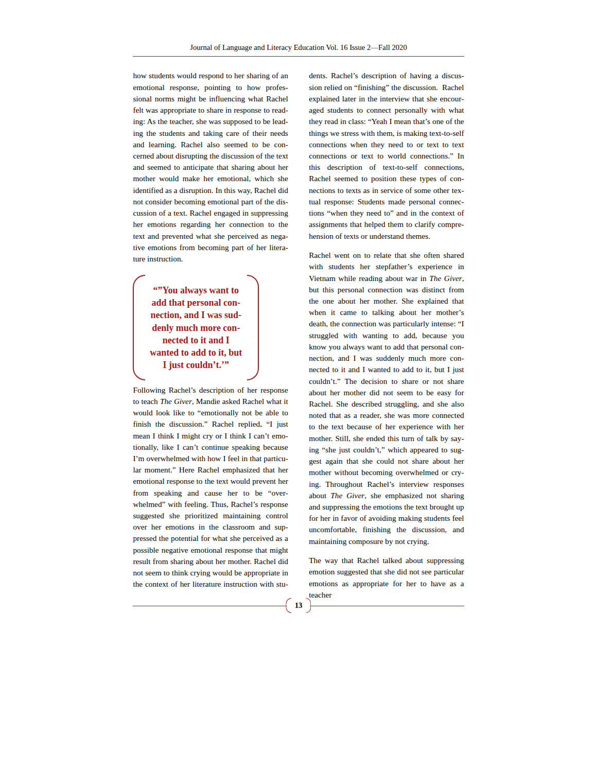Journal of Language and Literacy Education Vol. 16 Issue 2—Fall 2020
how students would respond to her sharing of an emotional response, pointing to how professional norms might be influencing what Rachel felt was appropriate to share in response to reading: As the teacher, she was supposed to be leading the students and taking care of their needs and learning. Rachel also seemed to be concerned about disrupting the discussion of the text and seemed to anticipate that sharing about her mother would make her emotional, which she identified as a disruption. In this way, Rachel did not consider becoming emotional part of the discussion of a text. Rachel engaged in suppressing her emotions regarding her connection to the text and prevented what she perceived as negative emotions from becoming part of her literature instruction.
“”You always want to add that personal connection, and I was suddenly much more connected to it and I wanted to add to it, but I just couldn’t.’”
Following Rachel’s description of her response to teach The Giver, Mandie asked Rachel what it would look like to “emotionally not be able to finish the discussion.” Rachel replied, “I just mean I think I might cry or I think I can’t emotionally, like I can’t continue speaking because I’m overwhelmed with how I feel in that particular moment.” Here Rachel emphasized that her emotional response to the text would prevent her from speaking and cause her to be “overwhelmed” with feeling. Thus, Rachel’s response suggested she prioritized maintaining control over her emotions in the classroom and suppressed the potential for what she perceived as a possible negative emotional response that might result from sharing about her mother. Rachel did not seem to think crying would be appropriate in the context of her literature instruction with students. Rachel’s description of having a discussion relied on “finishing” the discussion. Rachel explained later in the interview that she encouraged students to connect personally with what they read in class: “Yeah I mean that’s one of the things we stress with them, is making text-to-self connections when they need to or text to text connections or text to world connections.” In this description of text-to-self connections, Rachel seemed to position these types of connections to texts as in service of some other textual response: Students made personal connections “when they need to” and in the context of assignments that helped them to clarify comprehension of texts or understand themes.
Rachel went on to relate that she often shared with students her stepfather’s experience in Vietnam while reading about war in The Giver, but this personal connection was distinct from the one about her mother. She explained that when it came to talking about her mother’s death, the connection was particularly intense: “I struggled with wanting to add, because you know you always want to add that personal connection, and I was suddenly much more connected to it and I wanted to add to it, but I just couldn’t.” The decision to share or not share about her mother did not seem to be easy for Rachel. She described struggling, and she also noted that as a reader, she was more connected to the text because of her experience with her mother. Still, she ended this turn of talk by saying “she just couldn’t,” which appeared to suggest again that she could not share about her mother without becoming overwhelmed or crying. Throughout Rachel’s interview responses about The Giver, she emphasized not sharing and suppressing the emotions the text brought up for her in favor of avoiding making students feel uncomfortable, finishing the discussion, and maintaining composure by not crying.
The way that Rachel talked about suppressing emotion suggested that she did not see particular emotions as appropriate for her to have as a teacher
13